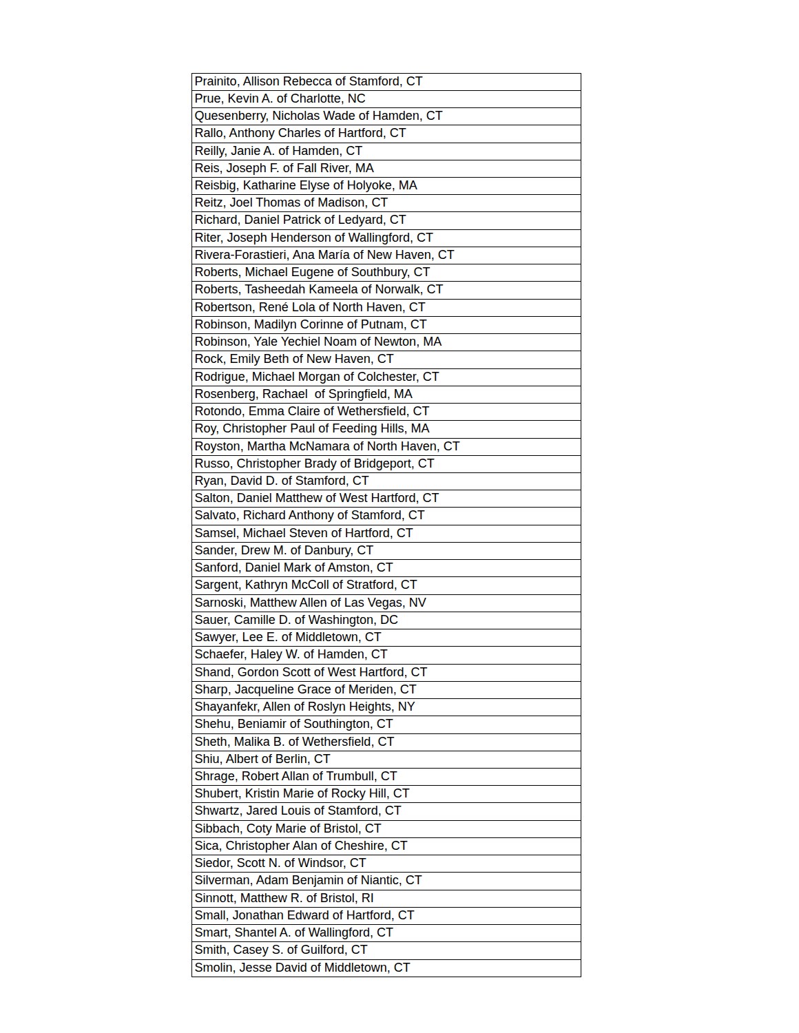| Prainito, Allison Rebecca of Stamford, CT |
| Prue, Kevin A. of Charlotte, NC |
| Quesenberry, Nicholas Wade of Hamden, CT |
| Rallo, Anthony Charles of Hartford, CT |
| Reilly, Janie A. of Hamden, CT |
| Reis, Joseph F. of Fall River, MA |
| Reisbig, Katharine Elyse of Holyoke, MA |
| Reitz, Joel Thomas of Madison, CT |
| Richard, Daniel Patrick of Ledyard, CT |
| Riter, Joseph Henderson of Wallingford, CT |
| Rivera-Forastieri, Ana María of New Haven, CT |
| Roberts, Michael Eugene of Southbury, CT |
| Roberts, Tasheedah Kameela of Norwalk, CT |
| Robertson, René Lola of North Haven, CT |
| Robinson, Madilyn Corinne of Putnam, CT |
| Robinson, Yale Yechiel Noam of Newton, MA |
| Rock, Emily Beth of New Haven, CT |
| Rodrigue, Michael Morgan of Colchester, CT |
| Rosenberg, Rachael of Springfield, MA |
| Rotondo, Emma Claire of Wethersfield, CT |
| Roy, Christopher Paul of Feeding Hills, MA |
| Royston, Martha McNamara of North Haven, CT |
| Russo, Christopher Brady of Bridgeport, CT |
| Ryan, David D. of Stamford, CT |
| Salton, Daniel Matthew of West Hartford, CT |
| Salvato, Richard Anthony of Stamford, CT |
| Samsel, Michael Steven of Hartford, CT |
| Sander, Drew M. of Danbury, CT |
| Sanford, Daniel Mark of Amston, CT |
| Sargent, Kathryn McColl of Stratford, CT |
| Sarnoski, Matthew Allen of Las Vegas, NV |
| Sauer, Camille D. of Washington, DC |
| Sawyer, Lee E. of Middletown, CT |
| Schaefer, Haley W. of Hamden, CT |
| Shand, Gordon Scott of West Hartford, CT |
| Sharp, Jacqueline Grace of Meriden, CT |
| Shayanfekr, Allen of Roslyn Heights, NY |
| Shehu, Beniamir of Southington, CT |
| Sheth, Malika B. of Wethersfield, CT |
| Shiu, Albert of Berlin, CT |
| Shrage, Robert Allan of Trumbull, CT |
| Shubert, Kristin Marie of Rocky Hill, CT |
| Shwartz, Jared Louis of Stamford, CT |
| Sibbach, Coty Marie of Bristol, CT |
| Sica, Christopher Alan of Cheshire, CT |
| Siedor, Scott N. of Windsor, CT |
| Silverman, Adam Benjamin of Niantic, CT |
| Sinnott, Matthew R. of Bristol, RI |
| Small, Jonathan Edward of Hartford, CT |
| Smart, Shantel A. of Wallingford, CT |
| Smith, Casey S. of Guilford, CT |
| Smolin, Jesse David of Middletown, CT |